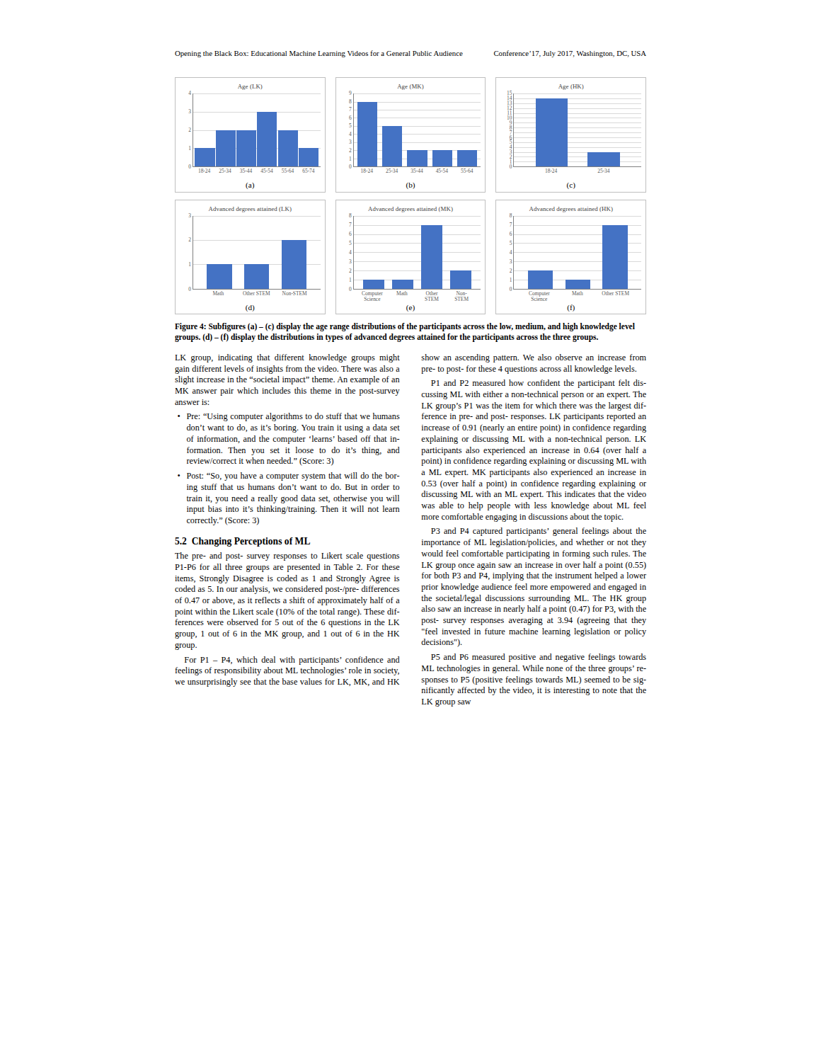Opening the Black Box: Educational Machine Learning Videos for a General Public Audience
Conference’17, July 2017, Washington, DC, USA
Age (LK)
4 3 2 1 0
18-2425-3435-4445-5455-6465-74
(a)
Age (MK)
9 8 7 6 5 4 3 2 1 0
18-2425-3435-4445-5455-64
(b)
Age (HK)
15 14 13 12 11 10 9 8 7 6 5 4 3 2 1 0
18-2425-34
(c)
Advanced degrees attained (LK)
3 2 1 0
Math Other STEM Non-STEM
(d)
Advanced degrees attained (MK)
8 7 6 5 4 3 2 1 0
Computer Science Math Other STEM Non-STEM
(e)
Advanced degrees attained (HK)
8 7 6 5 4 3 2 1 0
Computer Science Math Other STEM
(f)
Figure 4: Subfigures (a) – (c) display the age range distributions of the participants across the low, medium, and high knowledge level groups. (d) – (f) display the distributions in types of advanced degrees attained for the participants across the three groups.
LK group, indicating that different knowledge groups might gain different levels of insights from the video. There was also a slight increase in the “societal impact” theme. An example of an MK answer pair which includes this theme in the post-survey answer is:
Pre: “Using computer algorithms to do stuff that we humans don’t want to do, as it’s boring. You train it using a data set of information, and the computer ‘learns’ based off that information. Then you set it loose to do it’s thing, and review/correct it when needed.” (Score: 3)
Post: “So, you have a computer system that will do the boring stuff that us humans don’t want to do. But in order to train it, you need a really good data set, otherwise you will input bias into it’s thinking/training. Then it will not learn correctly.” (Score: 3)
5.2 Changing Perceptions of ML
The pre- and post- survey responses to Likert scale questions P1-P6 for all three groups are presented in Table 2. For these items, Strongly Disagree is coded as 1 and Strongly Agree is coded as 5. In our analysis, we considered post-/pre- differences of 0.47 or above, as it reflects a shift of approximately half of a point within the Likert scale (10% of the total range). These differences were observed for 5 out of the 6 questions in the LK group, 1 out of 6 in the MK group, and 1 out of 6 in the HK group.
For P1 – P4, which deal with participants’ confidence and feelings of responsibility about ML technologies’ role in society, we unsurprisingly see that the base values for LK, MK, and HK show an ascending pattern. We also observe an increase from pre- to post- for these 4 questions across all knowledge levels.
P1 and P2 measured how confident the participant felt discussing ML with either a non-technical person or an expert. The LK group’s P1 was the item for which there was the largest difference in pre- and post- responses. LK participants reported an increase of 0.91 (nearly an entire point) in confidence regarding explaining or discussing ML with a non-technical person. LK participants also experienced an increase in 0.64 (over half a point) in confidence regarding explaining or discussing ML with a ML expert. MK participants also experienced an increase in 0.53 (over half a point) in confidence regarding explaining or discussing ML with an ML expert. This indicates that the video was able to help people with less knowledge about ML feel more comfortable engaging in discussions about the topic.
P3 and P4 captured participants’ general feelings about the importance of ML legislation/policies, and whether or not they would feel comfortable participating in forming such rules. The LK group once again saw an increase in over half a point (0.55) for both P3 and P4, implying that the instrument helped a lower prior knowledge audience feel more empowered and engaged in the societal/legal discussions surrounding ML. The HK group also saw an increase in nearly half a point (0.47) for P3, with the post- survey responses averaging at 3.94 (agreeing that they "feel invested in future machine learning legislation or policy decisions").
P5 and P6 measured positive and negative feelings towards ML technologies in general. While none of the three groups’ responses to P5 (positive feelings towards ML) seemed to be significantly affected by the video, it is interesting to note that the LK group saw